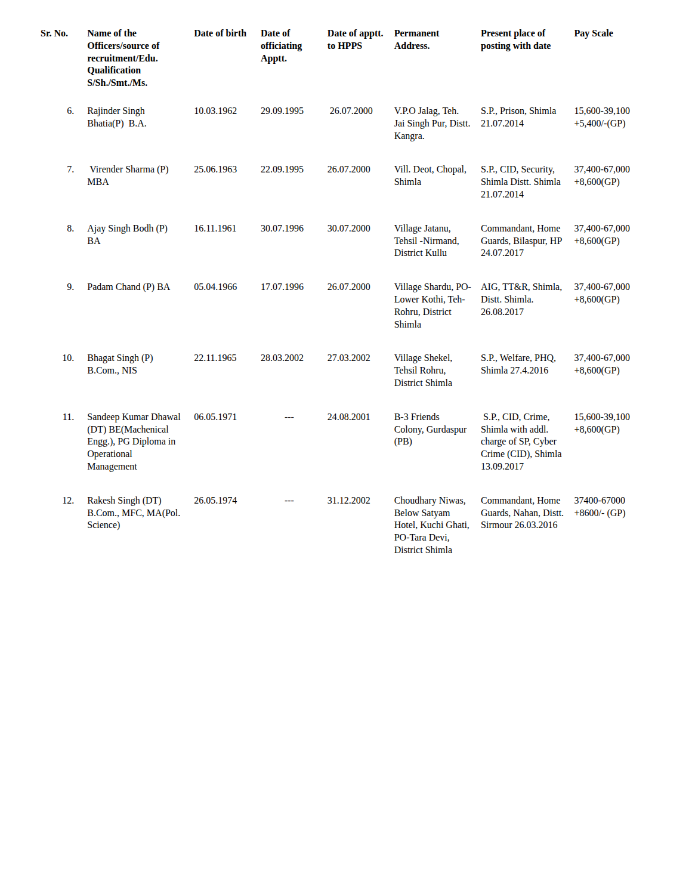| Sr. No. | Name of the Officers/source of recruitment/Edu. Qualification S/Sh./Smt./Ms. | Date of birth | Date of officiating Apptt. | Date of apptt. to HPPS | Permanent Address. | Present place of posting with date | Pay Scale |
| --- | --- | --- | --- | --- | --- | --- | --- |
| 6. | Rajinder Singh Bhatia(P) B.A. | 10.03.1962 | 29.09.1995 | 26.07.2000 | V.P.O Jalag, Teh. Jai Singh Pur, Distt. Kangra. | S.P., Prison, Shimla 21.07.2014 | 15,600-39,100 +5,400/-(GP) |
| 7. | Virender Sharma (P) MBA | 25.06.1963 | 22.09.1995 | 26.07.2000 | Vill. Deot, Chopal, Shimla | S.P., CID, Security, Shimla Distt. Shimla 21.07.2014 | 37,400-67,000 +8,600(GP) |
| 8. | Ajay Singh Bodh (P) BA | 16.11.1961 | 30.07.1996 | 30.07.2000 | Village Jatanu, Tehsil -Nirmand, District Kullu | Commandant, Home Guards, Bilaspur, HP 24.07.2017 | 37,400-67,000 +8,600(GP) |
| 9. | Padam Chand (P) BA | 05.04.1966 | 17.07.1996 | 26.07.2000 | Village Shardu, PO-Lower Kothi, Teh-Rohru, District Shimla | AIG, TT&R, Shimla, Distt. Shimla. 26.08.2017 | 37,400-67,000 +8,600(GP) |
| 10. | Bhagat Singh (P) B.Com., NIS | 22.11.1965 | 28.03.2002 | 27.03.2002 | Village Shekel, Tehsil Rohru, District Shimla | S.P., Welfare, PHQ, Shimla 27.4.2016 | 37,400-67,000 +8,600(GP) |
| 11. | Sandeep Kumar Dhawal (DT) BE(Machenical Engg.), PG Diploma in Operational Management | 06.05.1971 | --- | 24.08.2001 | B-3 Friends Colony, Gurdaspur (PB) | S.P., CID, Crime, Shimla with addl. charge of SP, Cyber Crime (CID), Shimla 13.09.2017 | 15,600-39,100 +8,600(GP) |
| 12. | Rakesh Singh (DT) B.Com., MFC, MA(Pol. Science) | 26.05.1974 | --- | 31.12.2002 | Choudhary Niwas, Below Satyam Hotel, Kuchi Ghati, PO-Tara Devi, District Shimla | Commandant, Home Guards, Nahan, Distt. Sirmour 26.03.2016 | 37400-67000 +8600/- (GP) |